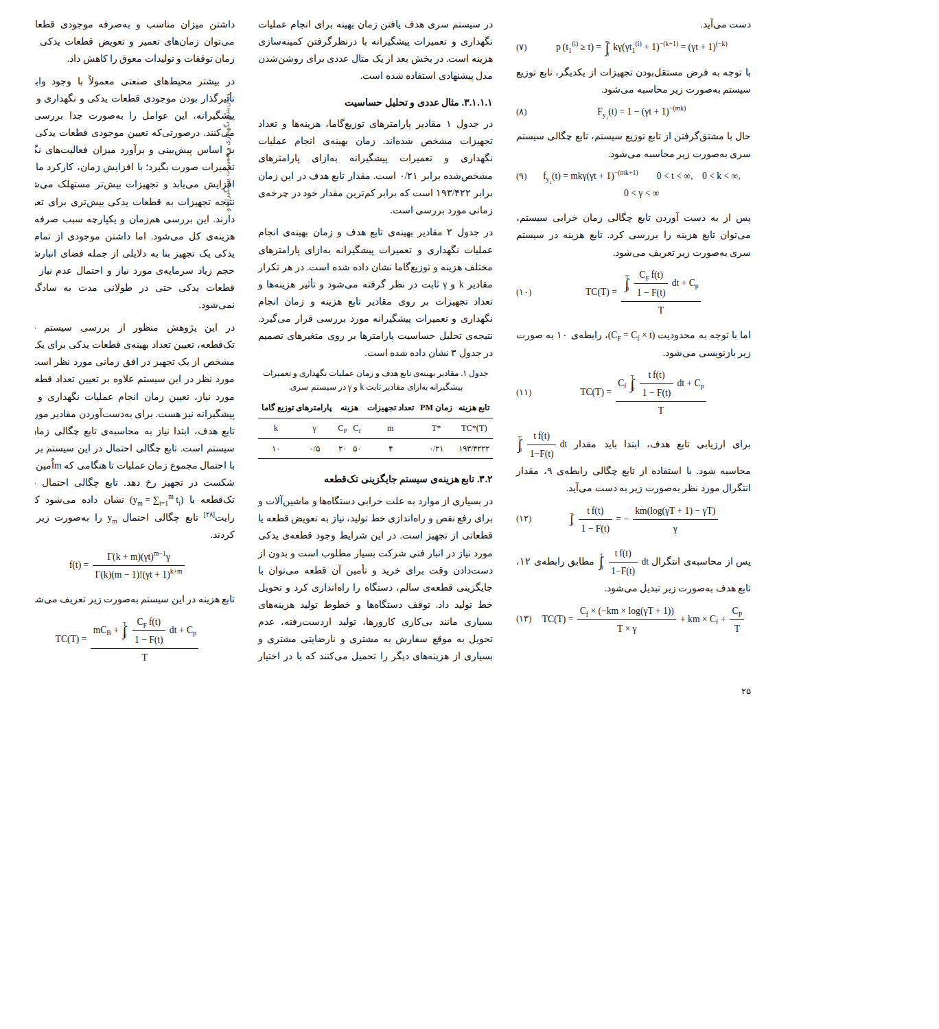زمان‌بندی نگهداری و تعمیرات پیشگیرانه و…
دست می‌آید.
p (t1(i) ≥ t) = ∫∞t kγ(γt1(i) + 1)−(k+1) = (γt + 1)(−k)
(۷)
با توجه به فرض مستقل‌بودن تجهیزات از یکدیگر، تابع توزیع سیستم به‌صورت زیر محاسبه می‌شود.
Fy1(t) = 1 − (γt + 1)−(mk)
(۸)
حال با مشتق‌گرفتن از تابع توزیع سیستم، تابع چگالی سیستم سری به‌صورت زیر محاسبه می‌شود.
fy1(t) = mkγ(γt + 1)−(mk+1)  0 < t < ∞, 0 < k < ∞,
0 < γ < ∞
(۹)
پس از به دست آوردن تابع چگالی زمان خرابی سیستم، می‌توان تابع هزینه را بررسی کرد. تابع هزینه در سیستم سری به‌صورت زیر تعریف می‌شود.
TC(T) = ∫T 0 CF f(t) 1 − F(t) dt + Cp T
(۱۰)
اما با توجه به محدودیت (CF = Cf × t)، رابطه‌ی ۱۰ به صورت زیر بازنویسی می‌شود.
TC(T) = Cf ∫T 0 t f(t) 1 − F(t) dt + Cp T
(۱۱)
برای ارزیابی تابع هدف، ابتدا باید مقدار ∫T 0 t f(t) 1−F(t) dt محاسبه شود. با استفاده از تابع چگالی رابطه‌ی ۹، مقدار انتگرال مورد نظر به‌صورت زیر به دست می‌آید.
∫T 0 t f(t) 1 − F(t) = − km(log(γT + 1) − γT) γ
(۱۲)
پس از محاسبه‌ی انتگرال ∫T 0 t f(t) 1−F(t) dt مطابق رابطه‌ی ۱۲، تابع هدف به‌صورت زیر تبدیل می‌شود.
TC(T) = Cf × (−km × log(γT + 1)) T × γ + km × Cf + CP T
(۱۳)
در سیستم سری هدف یافتن زمان بهینه برای انجام عملیات نگهداری و تعمیرات پیشگیرانه با درنظرگرفتن کمینه‌سازی هزینه است. در بخش بعد از یک مثال عددی برای روشن‌شدن مدل پیشنهادی استفاده شده است.
۳.۱.۱.۱. مثال عددی و تحلیل حساسیت
در جدول ۱ مقادیر پارامترهای توزیع‌گاما، هزینه‌ها و تعداد تجهیزات مشخص شده‌اند. زمان بهینه‌ی انجام عملیات نگهداری و تعمیرات پیشگیرانه به‌ازای پارامترهای مشخص‌شده برابر ۰/۲۱ است. مقدار تابع هدف در این زمان برابر ۱۹۳/۴۲۲ است که برابر کم‌ترین مقدار خود در چرخه‌ی زمانی مورد بررسی است.
در جدول ۲ مقادیر بهینه‌ی تابع هدف و زمان بهینه‌ی انجام عملیات نگهداری و تعمیرات پیشگیرانه به‌ازای پارامترهای مختلف هزینه و توزیع‌گاما نشان داده شده است. در هر تکرار مقادیر k و γ ثابت در نظر گرفته می‌شود و تأثیر هزینه‌ها و تعداد تجهیزات بر روی مقادیر تابع هزینه و زمان انجام نگهداری و تعمیرات پیشگیرانه مورد بررسی قرار می‌گیرد. نتیجه‌ی تحلیل حساسیت پارامترها بر روی متغیرهای تصمیم در جدول ۳ نشان داده شده است.
جدول ۱. مقادیر بهینه‌ی تابع هدف و زمان عملیات نگهداری و تعمیرات پیشگیرانه به‌ازای مقادیر ثابت k و γ در سیستم سری.
| تابع هزینه | زمان PM | تعداد تجهیزات | هزینه | پارامترهای توزیع گاما |
| --- | --- | --- | --- | --- |
| TC*(T) | T* | m | C f | C P | γ | k |
| ۱۹۳/۴۲۲۲ | ۰/۲۱ | ۴ | ۵۰ | ۲۰ | ۰/۵ | ۱۰ |
۳.۲. تابع هزینه‌ی سیستم جایگزینی تک‌قطعه
در بسیاری از موارد به علت خرابی دستگاه‌ها و ماشین‌آلات و برای رفع نقص و راه‌اندازی خط تولید، نیاز به تعویض قطعه یا قطعاتی از تجهیز است. در این شرایط وجود قطعه‌ی یدکی مورد نیاز در انبار فنی شرکت بسیار مطلوب است و بدون از دست‌دادن وقت برای خرید و تأمین آن قطعه می‌توان با جایگزینی قطعه‌ی سالم، دستگاه را راه‌اندازی کرد و تحویل خط تولید داد. توقف دستگاه‌ها و خطوط تولید هزینه‌های بسیاری مانند بی‌کاری کارورها، تولید ازدست‌رفته، عدم تحویل به موقع سفارش به مشتری و نارضایتی مشتری و بسیاری از هزینه‌های دیگر را تحمیل می‌کنند که با در اختیار داشتن میزان مناسب و به‌صرفه موجودی قطعات یدکی می‌توان زمان‌های تعمیر و تعویض قطعات یدکی و در کل زمان توقفات و تولیدات معوق را کاهش داد.
در بیشتر محیط‌های صنعتی معمولاً با وجود وابستگی و تأثیرگذار بودن موجودی قطعات یدکی و نگهداری و تعمیرات پیشگیرانه، این عوامل را به‌صورت جدا بررسی و بهینه می‌کنند. درصورتی‌که تعیین موجودی قطعات یدکی می‌تواند بر اساس پیش‌بینی و برآورد میزان فعالیت‌های نگهداری و تعمیرات صورت بگیرد؛ با افزایش زمان، کارکرد ماشین‌آلات افزایش می‌یابد و تجهیزات بیش‌تر مستهلک می‌شود و در نتیجه تجهیزات به قطعات یدکی بیش‌تری برای تعویض نیاز دارند. این بررسی هم‌زمان و یکپارچه سبب صرفه‌جویی در هزینه‌ی کل می‌شود. اما داشتن موجودی از تمام قطعات یدکی یک تجهیز بنا به دلایلی از جمله فضای انبارش بزرگ، حجم زیاد سرمایه‌ی مورد نیاز و احتمال عدم نیاز به برخی قطعات یدکی حتی در طولانی مدت به سادگی میسر نمی‌شود.
در این پژوهش منظور از بررسی سیستم جایگزینی تک‌قطعه، تعیین تعداد بهینه‌ی قطعات یدکی برای یک قطعه‌ی مشخص از یک تجهیز در افق زمانی مورد نظر است. اهداف مورد نظر در این سیستم علاوه بر تعیین تعداد قطعات یدکی مورد نیاز، تعیین زمان انجام عملیات نگهداری و تعمیرات پیشگیرانه نیز هست. برای به‌دست‌آوردن مقادیر مورد نظر در تابع هدف، ابتدا نیاز به محاسبه‌ی تابع چگالی زمان خرابی سیستم است. تابع چگالی احتمال در این سیستم برابر است با احتمال مجموع زمان عملیات تا هنگامی که mاُمین خرابی یا شکست در تجهیز رخ دهد. تابع چگالی احتمال جایگزینی تک‌قطعه با (ym = ∑i=1m ti) نشان داده می‌شود که بین و رایت[۲۸] تابع چگالی احتمال ym را به‌صورت زیر محاسبه کردند.
f(t) = Γ(k + m)(γt)m−1γ Γ(k)(m − 1)!(γt + 1)k+m
(۱۴)
تابع هزینه در این سیستم به‌صورت زیر تعریف می‌شود.
TC(T) = mCB + ∫T 0 CF f(t) 1 − F(t) dt + Cp T
(۱۵)
۲۵